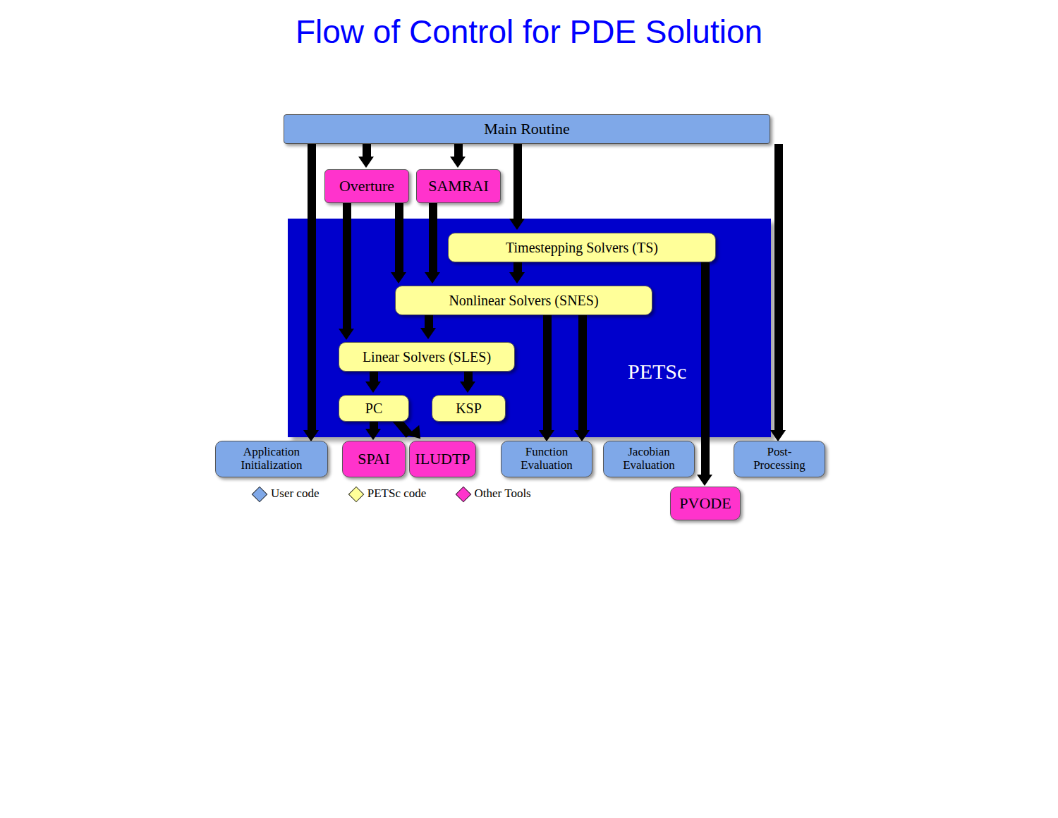Flow of Control for PDE Solution
PETSc
Main Routine
Overture
SAMRAI
Timestepping Solvers (TS)
Nonlinear Solvers (SNES)
Linear Solvers (SLES)
PC
KSP
Application
Initialization
SPAI
ILUDTP
Function
Evaluation
Jacobian
Evaluation
Post-
Processing
PVODE
User code PETSc code Other Tools